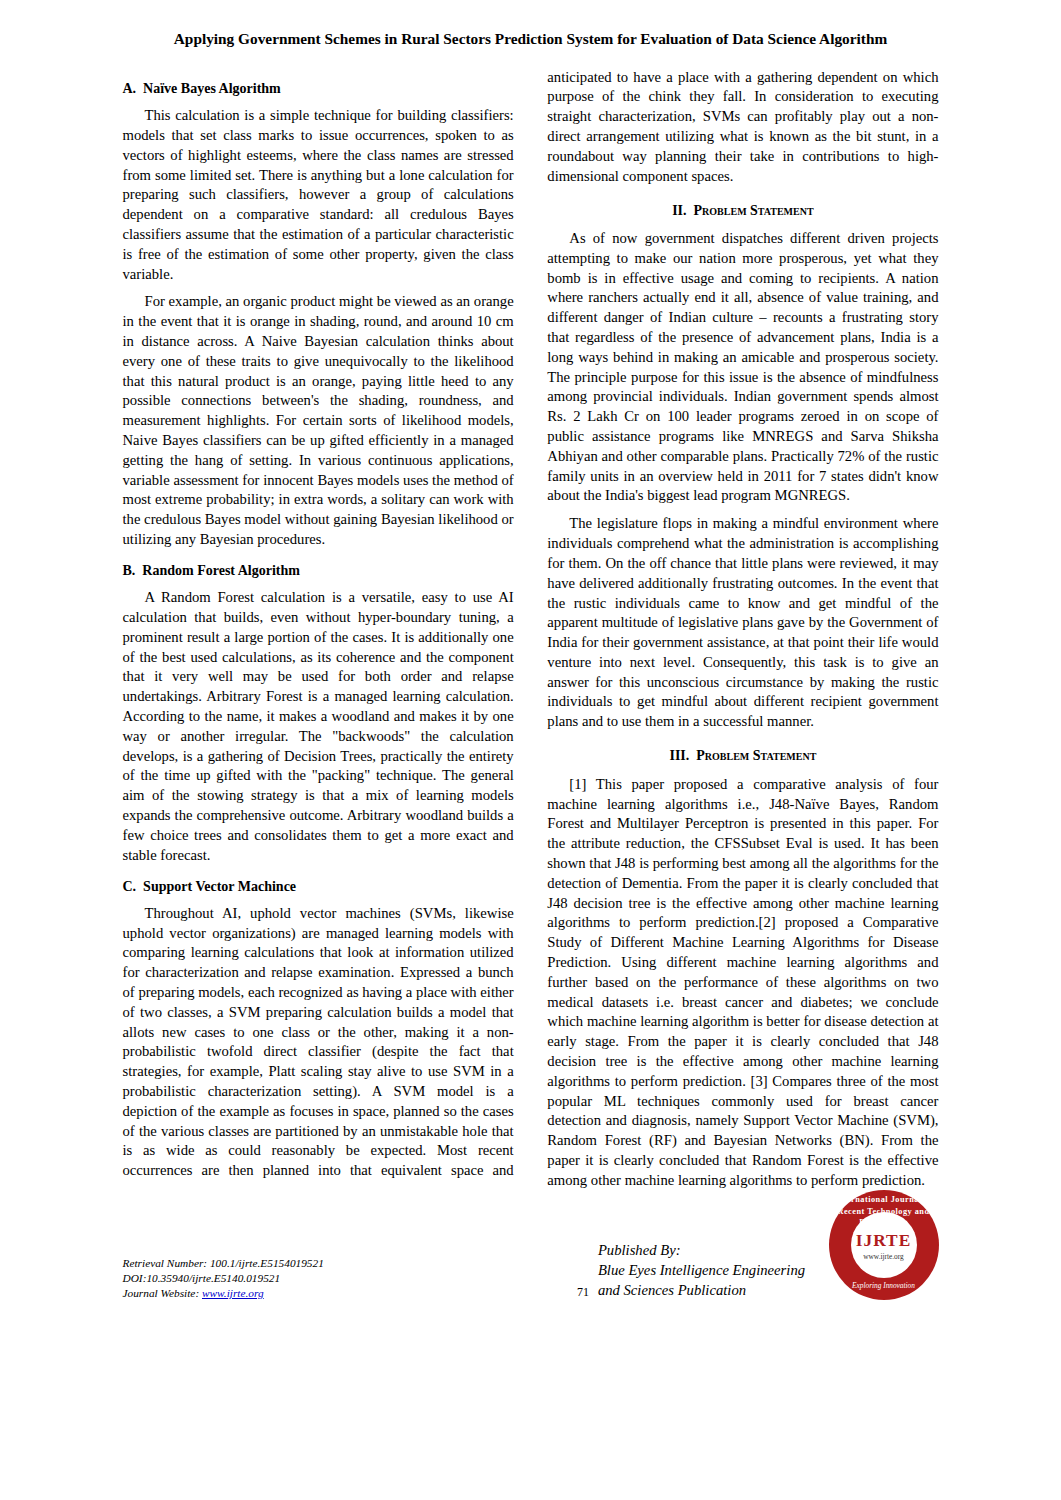Applying Government Schemes in Rural Sectors Prediction System for Evaluation of Data Science Algorithm
A. Naïve Bayes Algorithm
This calculation is a simple technique for building classifiers: models that set class marks to issue occurrences, spoken to as vectors of highlight esteems, where the class names are stressed from some limited set. There is anything but a lone calculation for preparing such classifiers, however a group of calculations dependent on a comparative standard: all credulous Bayes classifiers assume that the estimation of a particular characteristic is free of the estimation of some other property, given the class variable.
For example, an organic product might be viewed as an orange in the event that it is orange in shading, round, and around 10 cm in distance across. A Naive Bayesian calculation thinks about every one of these traits to give unequivocally to the likelihood that this natural product is an orange, paying little heed to any possible connections between's the shading, roundness, and measurement highlights. For certain sorts of likelihood models, Naive Bayes classifiers can be up gifted efficiently in a managed getting the hang of setting. In various continuous applications, variable assessment for innocent Bayes models uses the method of most extreme probability; in extra words, a solitary can work with the credulous Bayes model without gaining Bayesian likelihood or utilizing any Bayesian procedures.
B. Random Forest Algorithm
A Random Forest calculation is a versatile, easy to use AI calculation that builds, even without hyper-boundary tuning, a prominent result a large portion of the cases. It is additionally one of the best used calculations, as its coherence and the component that it very well may be used for both order and relapse undertakings. Arbitrary Forest is a managed learning calculation. According to the name, it makes a woodland and makes it by one way or another irregular. The "backwoods" the calculation develops, is a gathering of Decision Trees, practically the entirety of the time up gifted with the "packing" technique. The general aim of the stowing strategy is that a mix of learning models expands the comprehensive outcome. Arbitrary woodland builds a few choice trees and consolidates them to get a more exact and stable forecast.
C. Support Vector Machince
Throughout AI, uphold vector machines (SVMs, likewise uphold vector organizations) are managed learning models with comparing learning calculations that look at information utilized for characterization and relapse examination. Expressed a bunch of preparing models, each recognized as having a place with either of two classes, a SVM preparing calculation builds a model that allots new cases to one class or the other, making it a non-probabilistic twofold direct classifier (despite the fact that strategies, for example, Platt scaling stay alive to use SVM in a probabilistic characterization setting). A SVM model is a depiction of the example as focuses in space, planned so the cases of the various classes are partitioned by an unmistakable hole that is as wide as could reasonably be expected. Most recent occurrences are then planned into that equivalent space and anticipated to have a place with a gathering dependent on which purpose of the chink they fall. In consideration to executing straight characterization, SVMs can profitably play out a non-direct arrangement utilizing what is known as the bit stunt, in a roundabout way planning their take in contributions to high-dimensional component spaces.
II. Problem Statement
As of now government dispatches different driven projects attempting to make our nation more prosperous, yet what they bomb is in effective usage and coming to recipients. A nation where ranchers actually end it all, absence of value training, and different danger of Indian culture – recounts a frustrating story that regardless of the presence of advancement plans, India is a long ways behind in making an amicable and prosperous society. The principle purpose for this issue is the absence of mindfulness among provincial individuals. Indian government spends almost Rs. 2 Lakh Cr on 100 leader programs zeroed in on scope of public assistance programs like MNREGS and Sarva Shiksha Abhiyan and other comparable plans. Practically 72% of the rustic family units in an overview held in 2011 for 7 states didn't know about the India's biggest lead program MGNREGS.
The legislature flops in making a mindful environment where individuals comprehend what the administration is accomplishing for them. On the off chance that little plans were reviewed, it may have delivered additionally frustrating outcomes. In the event that the rustic individuals came to know and get mindful of the apparent multitude of legislative plans gave by the Government of India for their government assistance, at that point their life would venture into next level. Consequently, this task is to give an answer for this unconscious circumstance by making the rustic individuals to get mindful about different recipient government plans and to use them in a successful manner.
III. Problem Statement
[1] This paper proposed a comparative analysis of four machine learning algorithms i.e., J48-Naïve Bayes, Random Forest and Multilayer Perceptron is presented in this paper. For the attribute reduction, the CFSSubset Eval is used. It has been shown that J48 is performing best among all the algorithms for the detection of Dementia. From the paper it is clearly concluded that J48 decision tree is the effective among other machine learning algorithms to perform prediction.[2] proposed a Comparative Study of Different Machine Learning Algorithms for Disease Prediction. Using different machine learning algorithms and further based on the performance of these algorithms on two medical datasets i.e. breast cancer and diabetes; we conclude which machine learning algorithm is better for disease detection at early stage. From the paper it is clearly concluded that J48 decision tree is the effective among other machine learning algorithms to perform prediction. [3] Compares three of the most popular ML techniques commonly used for breast cancer detection and diagnosis, namely Support Vector Machine (SVM), Random Forest (RF) and Bayesian Networks (BN). From the paper it is clearly concluded that Random Forest is the effective among other machine learning algorithms to perform prediction.
Retrieval Number: 100.1/ijrte.E5154019521
DOI:10.35940/ijrte.E5140.019521
Journal Website: www.ijrte.org
71
Published By:
Blue Eyes Intelligence Engineering
and Sciences Publication
International Journal of Recent Technology and Engineering
IJRTE
www.ijrte.org
Exploring Innovation